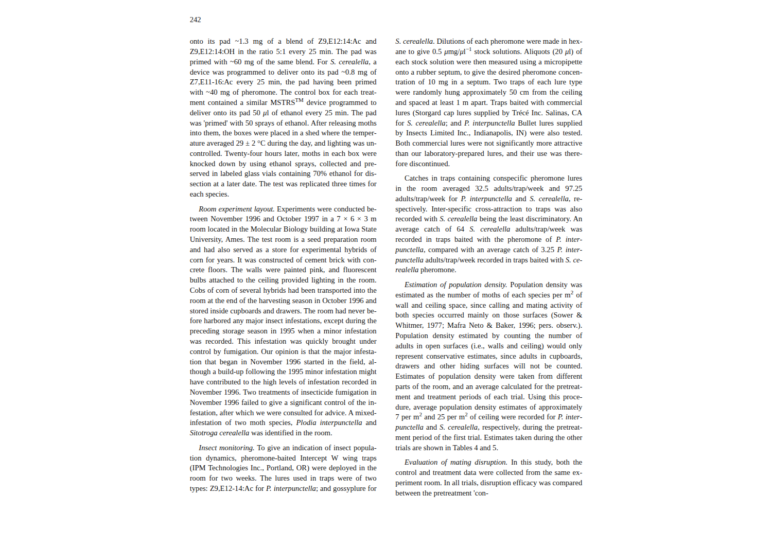242
onto its pad ~1.3 mg of a blend of Z9,E12:14:Ac and Z9,E12:14:OH in the ratio 5:1 every 25 min. The pad was primed with ~60 mg of the same blend. For S. cerealella, a device was programmed to deliver onto its pad ~0.8 mg of Z7,E11-16:Ac every 25 min, the pad having been primed with ~40 mg of pheromone. The control box for each treatment contained a similar MSTRSTM device programmed to deliver onto its pad 50 μl of ethanol every 25 min. The pad was 'primed' with 50 sprays of ethanol. After releasing moths into them, the boxes were placed in a shed where the temperature averaged 29 ± 2 °C during the day, and lighting was uncontrolled. Twenty-four hours later, moths in each box were knocked down by using ethanol sprays, collected and preserved in labeled glass vials containing 70% ethanol for dissection at a later date. The test was replicated three times for each species.
Room experiment layout. Experiments were conducted between November 1996 and October 1997 in a 7 × 6 × 3 m room located in the Molecular Biology building at Iowa State University, Ames. The test room is a seed preparation room and had also served as a store for experimental hybrids of corn for years. It was constructed of cement brick with concrete floors. The walls were painted pink, and fluorescent bulbs attached to the ceiling provided lighting in the room. Cobs of corn of several hybrids had been transported into the room at the end of the harvesting season in October 1996 and stored inside cupboards and drawers. The room had never before harbored any major insect infestations, except during the preceding storage season in 1995 when a minor infestation was recorded. This infestation was quickly brought under control by fumigation. Our opinion is that the major infestation that began in November 1996 started in the field, although a build-up following the 1995 minor infestation might have contributed to the high levels of infestation recorded in November 1996. Two treatments of insecticide fumigation in November 1996 failed to give a significant control of the infestation, after which we were consulted for advice. A mixed-infestation of two moth species, Plodia interpunctella and Sitotroga cerealella was identified in the room.
Insect monitoring. To give an indication of insect population dynamics, pheromone-baited Intercept W wing traps (IPM Technologies Inc., Portland, OR) were deployed in the room for two weeks. The lures used in traps were of two types: Z9,E12-14:Ac for P. interpunctella; and gossyplure for S. cerealella. Dilutions of each pheromone were made in hexane to give 0.5 μmg/μl−1 stock solutions. Aliquots (20 μl) of each stock solution were then measured using a micropipette onto a rubber septum, to give the desired pheromone concentration of 10 mg in a septum. Two traps of each lure type were randomly hung approximately 50 cm from the ceiling and spaced at least 1 m apart. Traps baited with commercial lures (Storgard cap lures supplied by Trécé Inc. Salinas, CA for S. cerealella; and P. interpunctella Bullet lures supplied by Insects Limited Inc., Indianapolis, IN) were also tested. Both commercial lures were not significantly more attractive than our laboratory-prepared lures, and their use was therefore discontinued.
Catches in traps containing conspecific pheromone lures in the room averaged 32.5 adults/trap/week and 97.25 adults/trap/week for P. interpunctella and S. cerealella, respectively. Inter-specific cross-attraction to traps was also recorded with S. cerealella being the least discriminatory. An average catch of 64 S. cerealella adults/trap/week was recorded in traps baited with the pheromone of P. interpunctella, compared with an average catch of 3.25 P. interpunctella adults/trap/week recorded in traps baited with S. cerealella pheromone.
Estimation of population density. Population density was estimated as the number of moths of each species per m2 of wall and ceiling space, since calling and mating activity of both species occurred mainly on those surfaces (Sower & Whitmer, 1977; Mafra Neto & Baker, 1996; pers. observ.). Population density estimated by counting the number of adults in open surfaces (i.e., walls and ceiling) would only represent conservative estimates, since adults in cupboards, drawers and other hiding surfaces will not be counted. Estimates of population density were taken from different parts of the room, and an average calculated for the pretreatment and treatment periods of each trial. Using this procedure, average population density estimates of approximately 7 per m2 and 25 per m2 of ceiling were recorded for P. interpunctella and S. cerealella, respectively, during the pretreatment period of the first trial. Estimates taken during the other trials are shown in Tables 4 and 5.
Evaluation of mating disruption. In this study, both the control and treatment data were collected from the same experiment room. In all trials, disruption efficacy was compared between the pretreatment 'con-